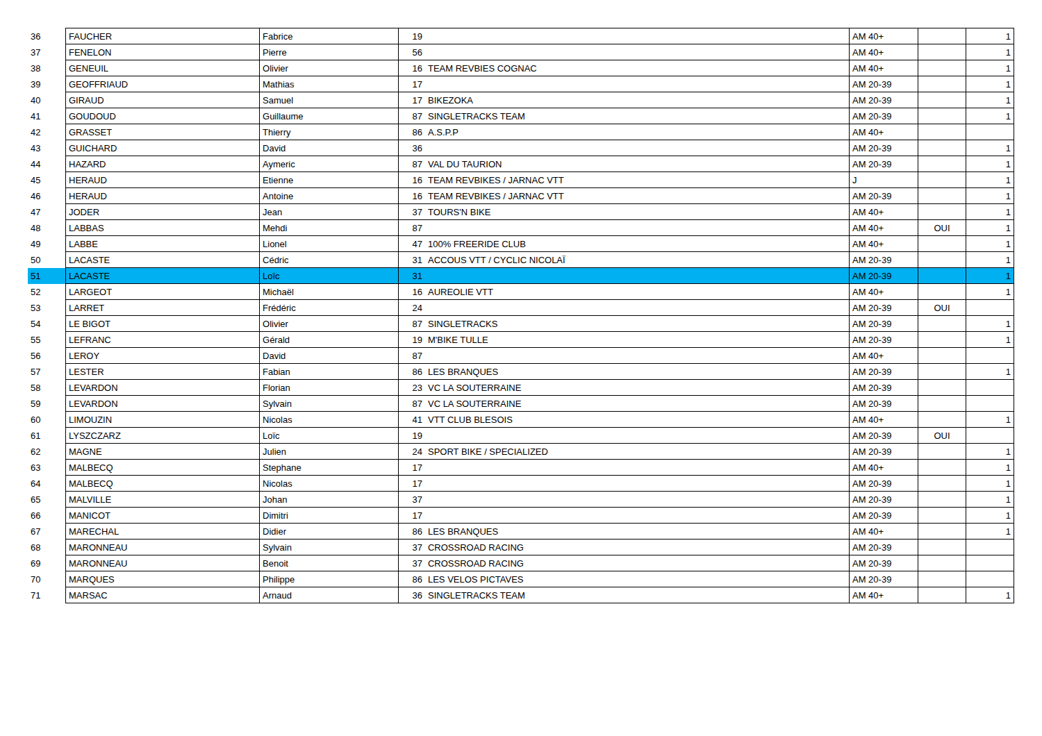| 36 | FAUCHER | Fabrice | 19 | | AM 40+ | | 1 |
| 37 | FENELON | Pierre | 56 | | AM 40+ | | 1 |
| 38 | GENEUIL | Olivier | 16 | TEAM REVBIES COGNAC | AM 40+ | | 1 |
| 39 | GEOFFRIAUD | Mathias | 17 | | AM 20-39 | | 1 |
| 40 | GIRAUD | Samuel | 17 | BIKEZOKA | AM 20-39 | | 1 |
| 41 | GOUDOUD | Guillaume | 87 | SINGLETRACKS TEAM | AM 20-39 | | 1 |
| 42 | GRASSET | Thierry | 86 | A.S.P.P | AM 40+ | | |
| 43 | GUICHARD | David | 36 | | AM 20-39 | | 1 |
| 44 | HAZARD | Aymeric | 87 | VAL DU TAURION | AM 20-39 | | 1 |
| 45 | HERAUD | Etienne | 16 | TEAM REVBIKES / JARNAC VTT | J | | 1 |
| 46 | HERAUD | Antoine | 16 | TEAM REVBIKES / JARNAC VTT | AM 20-39 | | 1 |
| 47 | JODER | Jean | 37 | TOURS'N BIKE | AM 40+ | | 1 |
| 48 | LABBAS | Mehdi | 87 | | AM 40+ | OUI | 1 |
| 49 | LABBE | Lionel | 47 | 100% FREERIDE CLUB | AM 40+ | | 1 |
| 50 | LACASTE | Cédric | 31 | ACCOUS VTT / CYCLIC NICOLAÏ | AM 20-39 | | 1 |
| 51 | LACASTE | Loïc | 31 | | AM 20-39 | | 1 |
| 52 | LARGEOT | Michaël | 16 | AUREOLIE VTT | AM 40+ | | 1 |
| 53 | LARRET | Frédéric | 24 | | AM 20-39 | OUI | |
| 54 | LE BIGOT | Olivier | 87 | SINGLETRACKS | AM 20-39 | | 1 |
| 55 | LEFRANC | Gérald | 19 | M'BIKE TULLE | AM 20-39 | | 1 |
| 56 | LEROY | David | 87 | | AM 40+ | | |
| 57 | LESTER | Fabian | 86 | LES BRANQUES | AM 20-39 | | 1 |
| 58 | LEVARDON | Florian | 23 | VC LA SOUTERRAINE | AM 20-39 | | |
| 59 | LEVARDON | Sylvain | 87 | VC LA SOUTERRAINE | AM 20-39 | | |
| 60 | LIMOUZIN | Nicolas | 41 | VTT CLUB BLESOIS | AM 40+ | | 1 |
| 61 | LYSZCZARZ | Loïc | 19 | | AM 20-39 | OUI | |
| 62 | MAGNE | Julien | 24 | SPORT BIKE / SPECIALIZED | AM 20-39 | | 1 |
| 63 | MALBECQ | Stephane | 17 | | AM 40+ | | 1 |
| 64 | MALBECQ | Nicolas | 17 | | AM 20-39 | | 1 |
| 65 | MALVILLE | Johan | 37 | | AM 20-39 | | 1 |
| 66 | MANICOT | Dimitri | 17 | | AM 20-39 | | 1 |
| 67 | MARECHAL | Didier | 86 | LES BRANQUES | AM 40+ | | 1 |
| 68 | MARONNEAU | Sylvain | 37 | CROSSROAD RACING | AM 20-39 | | |
| 69 | MARONNEAU | Benoit | 37 | CROSSROAD RACING | AM 20-39 | | |
| 70 | MARQUES | Philippe | 86 | LES VELOS PICTAVES | AM 20-39 | | |
| 71 | MARSAC | Arnaud | 36 | SINGLETRACKS TEAM | AM 40+ | | 1 |